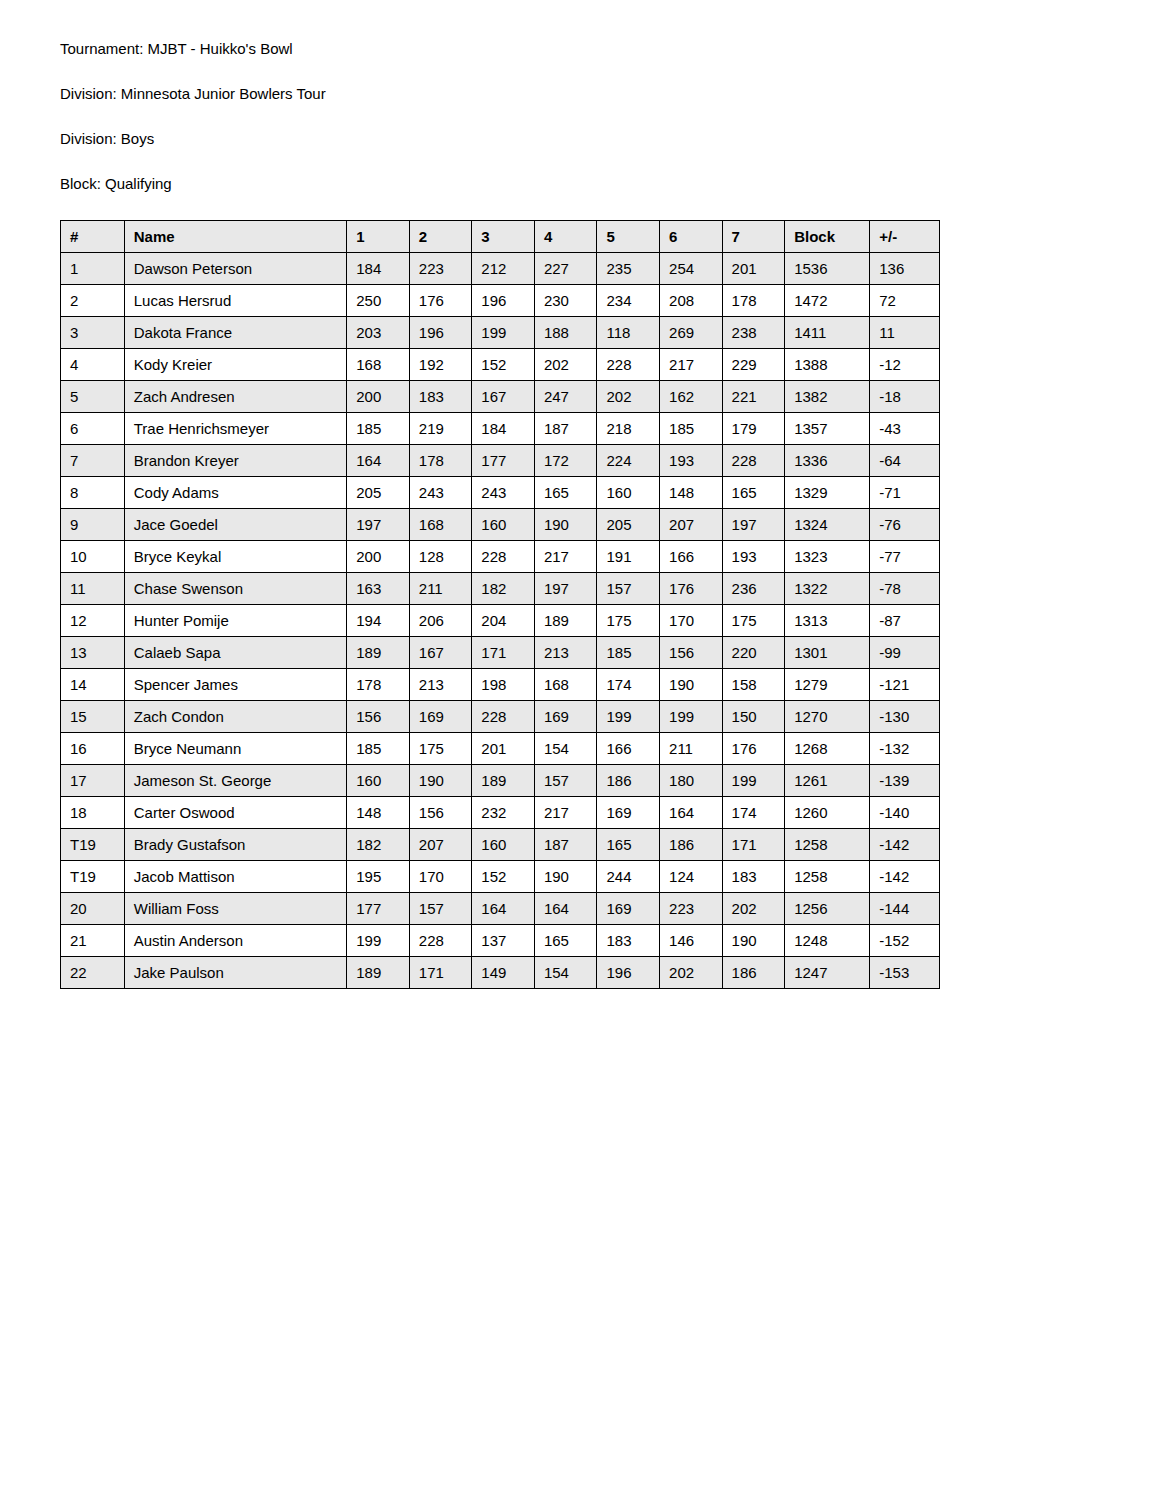Tournament: MJBT - Huikko's Bowl
Division: Minnesota Junior Bowlers Tour
Division: Boys
Block: Qualifying
| # | Name | 1 | 2 | 3 | 4 | 5 | 6 | 7 | Block | +/- |
| --- | --- | --- | --- | --- | --- | --- | --- | --- | --- | --- |
| 1 | Dawson Peterson | 184 | 223 | 212 | 227 | 235 | 254 | 201 | 1536 | 136 |
| 2 | Lucas Hersrud | 250 | 176 | 196 | 230 | 234 | 208 | 178 | 1472 | 72 |
| 3 | Dakota France | 203 | 196 | 199 | 188 | 118 | 269 | 238 | 1411 | 11 |
| 4 | Kody Kreier | 168 | 192 | 152 | 202 | 228 | 217 | 229 | 1388 | -12 |
| 5 | Zach Andresen | 200 | 183 | 167 | 247 | 202 | 162 | 221 | 1382 | -18 |
| 6 | Trae Henrichsmeyer | 185 | 219 | 184 | 187 | 218 | 185 | 179 | 1357 | -43 |
| 7 | Brandon Kreyer | 164 | 178 | 177 | 172 | 224 | 193 | 228 | 1336 | -64 |
| 8 | Cody Adams | 205 | 243 | 243 | 165 | 160 | 148 | 165 | 1329 | -71 |
| 9 | Jace Goedel | 197 | 168 | 160 | 190 | 205 | 207 | 197 | 1324 | -76 |
| 10 | Bryce Keykal | 200 | 128 | 228 | 217 | 191 | 166 | 193 | 1323 | -77 |
| 11 | Chase Swenson | 163 | 211 | 182 | 197 | 157 | 176 | 236 | 1322 | -78 |
| 12 | Hunter Pomije | 194 | 206 | 204 | 189 | 175 | 170 | 175 | 1313 | -87 |
| 13 | Calaeb Sapa | 189 | 167 | 171 | 213 | 185 | 156 | 220 | 1301 | -99 |
| 14 | Spencer James | 178 | 213 | 198 | 168 | 174 | 190 | 158 | 1279 | -121 |
| 15 | Zach Condon | 156 | 169 | 228 | 169 | 199 | 199 | 150 | 1270 | -130 |
| 16 | Bryce Neumann | 185 | 175 | 201 | 154 | 166 | 211 | 176 | 1268 | -132 |
| 17 | Jameson St. George | 160 | 190 | 189 | 157 | 186 | 180 | 199 | 1261 | -139 |
| 18 | Carter Oswood | 148 | 156 | 232 | 217 | 169 | 164 | 174 | 1260 | -140 |
| T19 | Brady Gustafson | 182 | 207 | 160 | 187 | 165 | 186 | 171 | 1258 | -142 |
| T19 | Jacob Mattison | 195 | 170 | 152 | 190 | 244 | 124 | 183 | 1258 | -142 |
| 20 | William Foss | 177 | 157 | 164 | 164 | 169 | 223 | 202 | 1256 | -144 |
| 21 | Austin Anderson | 199 | 228 | 137 | 165 | 183 | 146 | 190 | 1248 | -152 |
| 22 | Jake Paulson | 189 | 171 | 149 | 154 | 196 | 202 | 186 | 1247 | -153 |